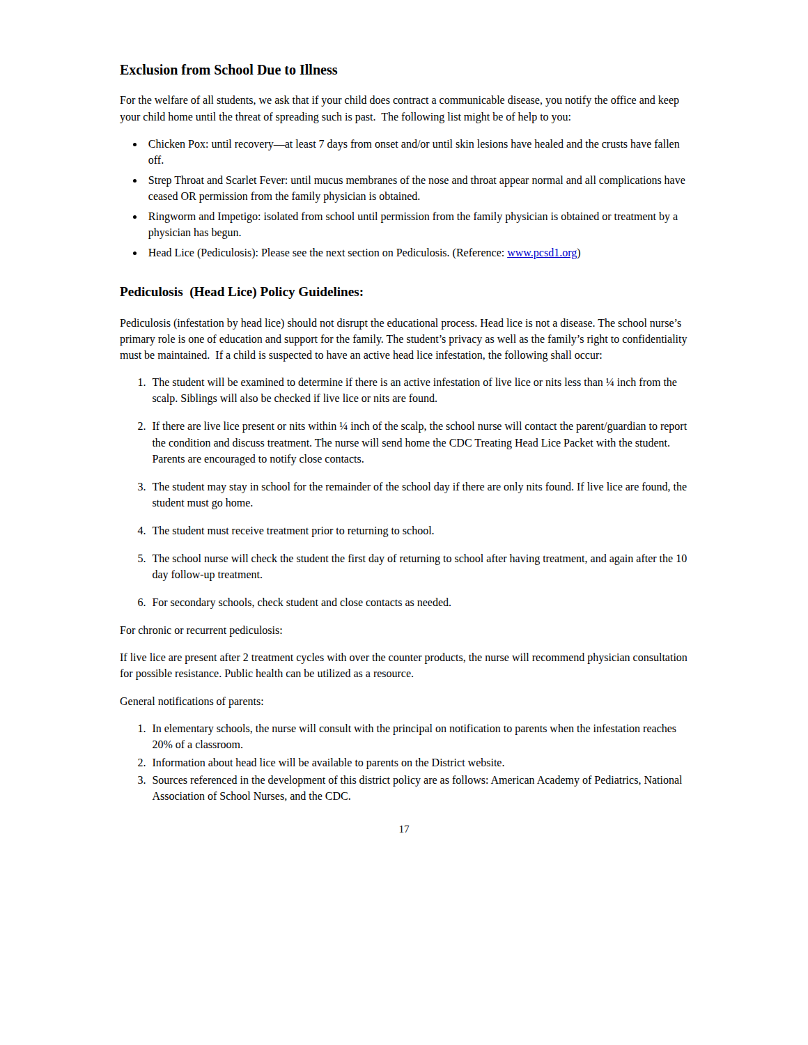Exclusion from School Due to Illness
For the welfare of all students, we ask that if your child does contract a communicable disease, you notify the office and keep your child home until the threat of spreading such is past. The following list might be of help to you:
Chicken Pox: until recovery—at least 7 days from onset and/or until skin lesions have healed and the crusts have fallen off.
Strep Throat and Scarlet Fever: until mucus membranes of the nose and throat appear normal and all complications have ceased OR permission from the family physician is obtained.
Ringworm and Impetigo: isolated from school until permission from the family physician is obtained or treatment by a physician has begun.
Head Lice (Pediculosis): Please see the next section on Pediculosis. (Reference: www.pcsd1.org)
Pediculosis (Head Lice) Policy Guidelines:
Pediculosis (infestation by head lice) should not disrupt the educational process. Head lice is not a disease. The school nurse’s primary role is one of education and support for the family. The student’s privacy as well as the family’s right to confidentiality must be maintained. If a child is suspected to have an active head lice infestation, the following shall occur:
The student will be examined to determine if there is an active infestation of live lice or nits less than ¼ inch from the scalp. Siblings will also be checked if live lice or nits are found.
If there are live lice present or nits within ¼ inch of the scalp, the school nurse will contact the parent/guardian to report the condition and discuss treatment. The nurse will send home the CDC Treating Head Lice Packet with the student. Parents are encouraged to notify close contacts.
The student may stay in school for the remainder of the school day if there are only nits found. If live lice are found, the student must go home.
The student must receive treatment prior to returning to school.
The school nurse will check the student the first day of returning to school after having treatment, and again after the 10 day follow-up treatment.
For secondary schools, check student and close contacts as needed.
For chronic or recurrent pediculosis:
If live lice are present after 2 treatment cycles with over the counter products, the nurse will recommend physician consultation for possible resistance. Public health can be utilized as a resource.
General notifications of parents:
In elementary schools, the nurse will consult with the principal on notification to parents when the infestation reaches 20% of a classroom.
Information about head lice will be available to parents on the District website.
Sources referenced in the development of this district policy are as follows: American Academy of Pediatrics, National Association of School Nurses, and the CDC.
17